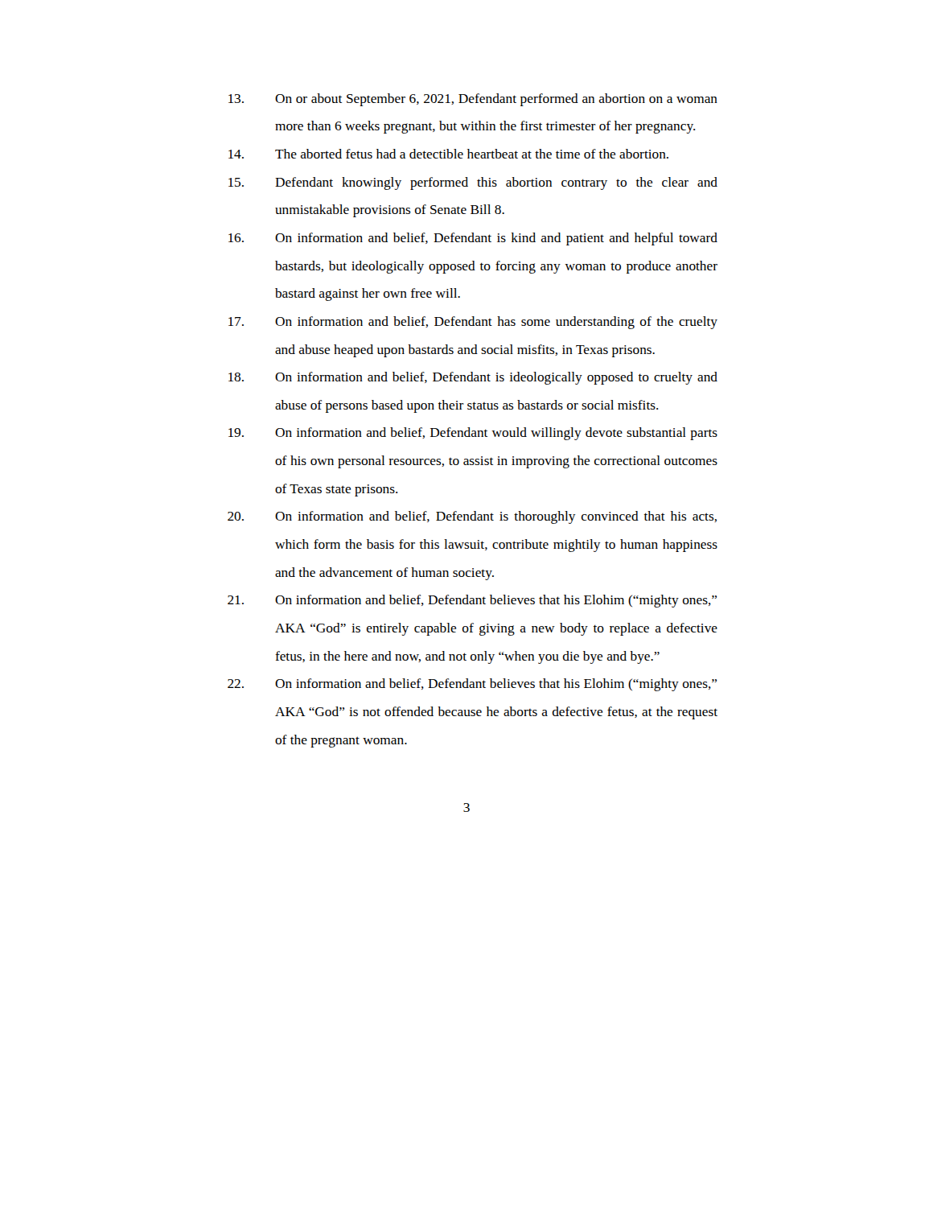13. On or about September 6, 2021, Defendant performed an abortion on a woman more than 6 weeks pregnant, but within the first trimester of her pregnancy.
14. The aborted fetus had a detectible heartbeat at the time of the abortion.
15. Defendant knowingly performed this abortion contrary to the clear and unmistakable provisions of Senate Bill 8.
16. On information and belief, Defendant is kind and patient and helpful toward bastards, but ideologically opposed to forcing any woman to produce another bastard against her own free will.
17. On information and belief, Defendant has some understanding of the cruelty and abuse heaped upon bastards and social misfits, in Texas prisons.
18. On information and belief, Defendant is ideologically opposed to cruelty and abuse of persons based upon their status as bastards or social misfits.
19. On information and belief, Defendant would willingly devote substantial parts of his own personal resources, to assist in improving the correctional outcomes of Texas state prisons.
20. On information and belief, Defendant is thoroughly convinced that his acts, which form the basis for this lawsuit, contribute mightily to human happiness and the advancement of human society.
21. On information and belief, Defendant believes that his Elohim (“mighty ones,” AKA “God” is entirely capable of giving a new body to replace a defective fetus, in the here and now, and not only “when you die bye and bye.”
22. On information and belief, Defendant believes that his Elohim (“mighty ones,” AKA “God” is not offended because he aborts a defective fetus, at the request of the pregnant woman.
3